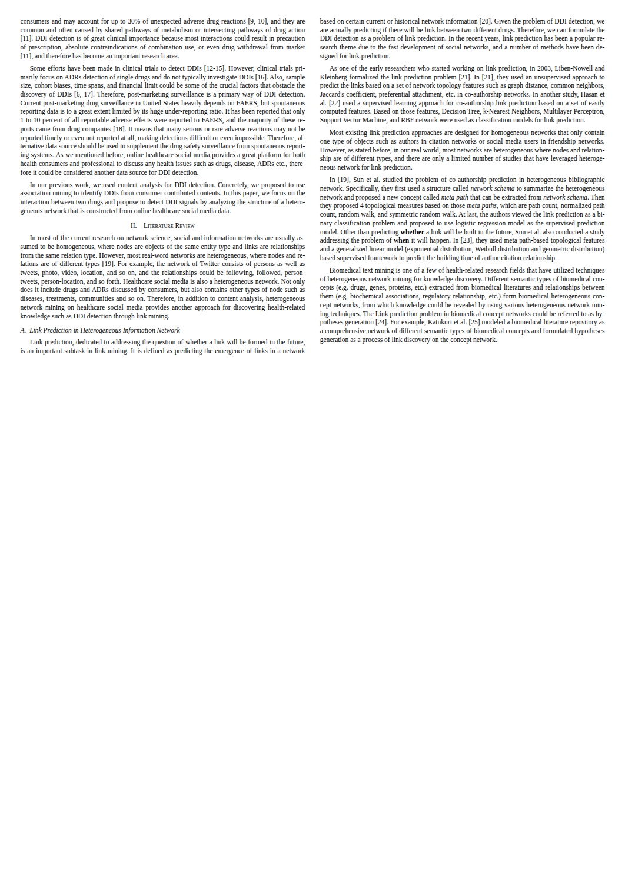consumers and may account for up to 30% of unexpected adverse drug reactions [9, 10], and they are common and often caused by shared pathways of metabolism or intersecting pathways of drug action [11]. DDI detection is of great clinical importance because most interactions could result in precaution of prescription, absolute contraindications of combination use, or even drug withdrawal from market [11], and therefore has become an important research area.
Some efforts have been made in clinical trials to detect DDIs [12-15]. However, clinical trials primarily focus on ADRs detection of single drugs and do not typically investigate DDIs [16]. Also, sample size, cohort biases, time spans, and financial limit could be some of the crucial factors that obstacle the discovery of DDIs [6, 17]. Therefore, post-marketing surveillance is a primary way of DDI detection. Current post-marketing drug surveillance in United States heavily depends on FAERS, but spontaneous reporting data is to a great extent limited by its huge under-reporting ratio. It has been reported that only 1 to 10 percent of all reportable adverse effects were reported to FAERS, and the majority of these reports came from drug companies [18]. It means that many serious or rare adverse reactions may not be reported timely or even not reported at all, making detections difficult or even impossible. Therefore, alternative data source should be used to supplement the drug safety surveillance from spontaneous reporting systems. As we mentioned before, online healthcare social media provides a great platform for both health consumers and professional to discuss any health issues such as drugs, disease, ADRs etc., therefore it could be considered another data source for DDI detection.
In our previous work, we used content analysis for DDI detection. Concretely, we proposed to use association mining to identify DDIs from consumer contributed contents. In this paper, we focus on the interaction between two drugs and propose to detect DDI signals by analyzing the structure of a heterogeneous network that is constructed from online healthcare social media data.
II. Literature Review
In most of the current research on network science, social and information networks are usually assumed to be homogeneous, where nodes are objects of the same entity type and links are relationships from the same relation type. However, most real-word networks are heterogeneous, where nodes and relations are of different types [19]. For example, the network of Twitter consists of persons as well as tweets, photo, video, location, and so on, and the relationships could be following, followed, person-tweets, person-location, and so forth. Healthcare social media is also a heterogeneous network. Not only does it include drugs and ADRs discussed by consumers, but also contains other types of node such as diseases, treatments, communities and so on. Therefore, in addition to content analysis, heterogeneous network mining on healthcare social media provides another approach for discovering health-related knowledge such as DDI detection through link mining.
A. Link Prediction in Heterogeneous Information Network
Link prediction, dedicated to addressing the question of whether a link will be formed in the future, is an important subtask in link mining. It is defined as predicting the emergence of links in a network based on certain current or historical network information [20]. Given the problem of DDI detection, we are actually predicting if there will be link between two different drugs. Therefore, we can formulate the DDI detection as a problem of link prediction. In the recent years, link prediction has been a popular research theme due to the fast development of social networks, and a number of methods have been designed for link prediction.
As one of the early researchers who started working on link prediction, in 2003, Liben-Nowell and Kleinberg formalized the link prediction problem [21]. In [21], they used an unsupervised approach to predict the links based on a set of network topology features such as graph distance, common neighbors, Jaccard's coefficient, preferential attachment, etc. in co-authorship networks. In another study, Hasan et al. [22] used a supervised learning approach for co-authorship link prediction based on a set of easily computed features. Based on those features, Decision Tree, k-Nearest Neighbors, Multilayer Perceptron, Support Vector Machine, and RBF network were used as classification models for link prediction.
Most existing link prediction approaches are designed for homogeneous networks that only contain one type of objects such as authors in citation networks or social media users in friendship networks. However, as stated before, in our real world, most networks are heterogeneous where nodes and relationship are of different types, and there are only a limited number of studies that have leveraged heterogeneous network for link prediction.
In [19], Sun et al. studied the problem of co-authorship prediction in heterogeneous bibliographic network. Specifically, they first used a structure called network schema to summarize the heterogeneous network and proposed a new concept called meta path that can be extracted from network schema. Then they proposed 4 topological measures based on those meta paths, which are path count, normalized path count, random walk, and symmetric random walk. At last, the authors viewed the link prediction as a binary classification problem and proposed to use logistic regression model as the supervised prediction model. Other than predicting whether a link will be built in the future, Sun et al. also conducted a study addressing the problem of when it will happen. In [23], they used meta path-based topological features and a generalized linear model (exponential distribution, Weibull distribution and geometric distribution) based supervised framework to predict the building time of author citation relationship.
Biomedical text mining is one of a few of health-related research fields that have utilized techniques of heterogeneous network mining for knowledge discovery. Different semantic types of biomedical concepts (e.g. drugs, genes, proteins, etc.) extracted from biomedical literatures and relationships between them (e.g. biochemical associations, regulatory relationship, etc.) form biomedical heterogeneous concept networks, from which knowledge could be revealed by using various heterogeneous network mining techniques. The Link prediction problem in biomedical concept networks could be referred to as hypotheses generation [24]. For example, Katukuri et al. [25] modeled a biomedical literature repository as a comprehensive network of different semantic types of biomedical concepts and formulated hypotheses generation as a process of link discovery on the concept network.